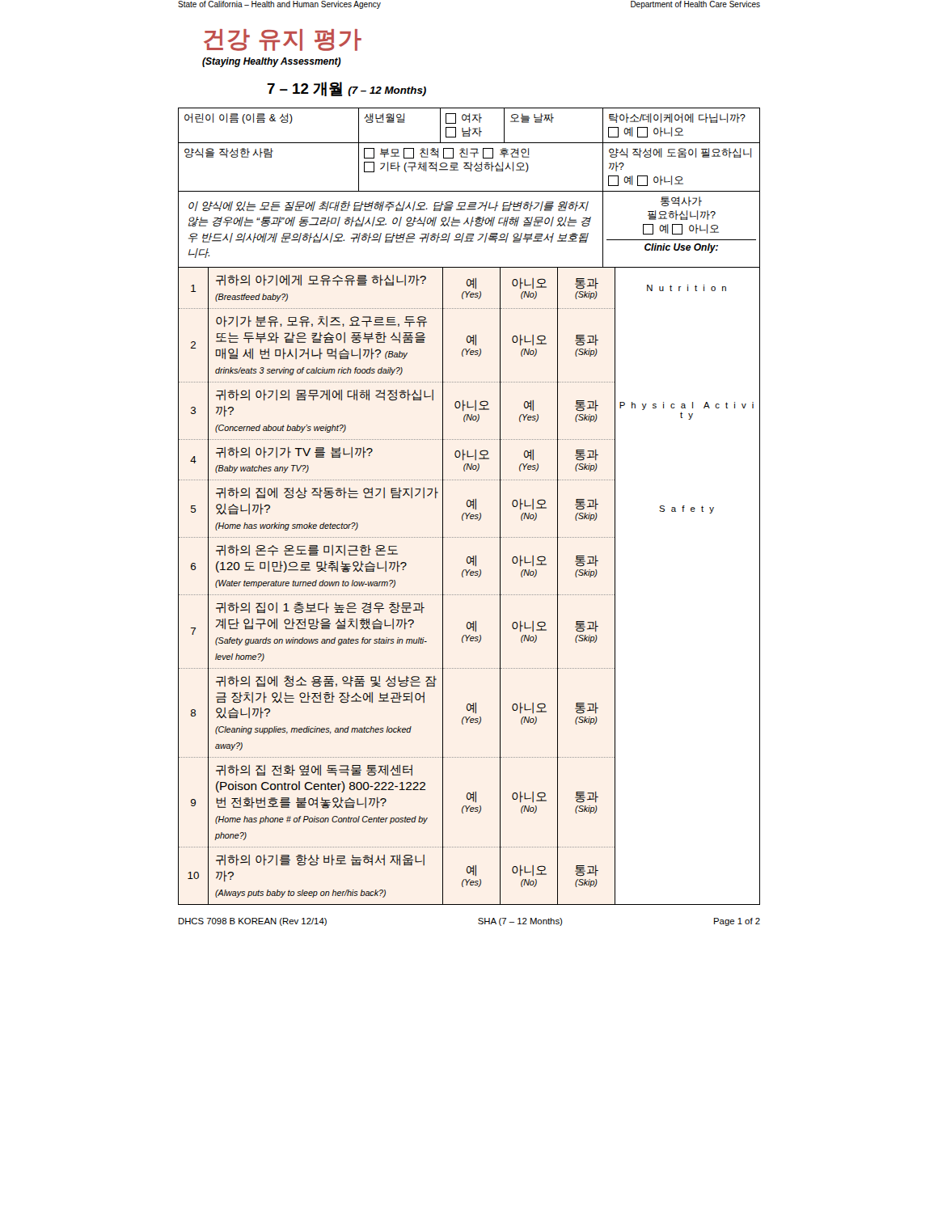State of California – Health and Human Services Agency
Department of Health Care Services
건강 유지 평가
(Staying Healthy Assessment)
7 – 12 개월 (7 – 12 Months)
| 어린이 이름 (이름 & 성) | 생년월일 | 여자 남자 | 오늘 날짜 | 탁아소/데이케어에 다닙니까? 예 아니오 |
| 양식을 작성한 사람 | 부모 친척 친구 후견인 기타 (구체적으로 작성하십시오) | 양식 작성에 도움이 필요하십니까? 예 아니오 |
| 이 양식에 있는 모든 질문에 최대한 답변해주십시오. 답을 모르거나 답변하기를 원하지 않는 경우에는 “통과”에 동그라미 하십시오. 이 양식에 있는 사항에 대해 질문이 있는 경우 반드시 의사에게 문의하십시오. 귀하의 답변은 귀하의 의료 기록의 일부로서 보호됩니다. | 통역사가 필요하십니까? 예 아니오 Clinic Use Only: |
| 1 | 귀하의 아기에게 모유수유를 하십니까? (Breastfeed baby?) | 예 (Yes) | 아니오 (No) | 통과 (Skip) | N u t r i t i o n |
| 2 | 아기가 분유, 모유, 치즈, 요구르트, 두유 또는 두부와 같은 칼슘이 풍부한 식품을 매일 세 번 마시거나 먹습니까? (Baby drinks/eats 3 serving of calcium rich foods daily?) | 예 (Yes) | 아니오 (No) | 통과 (Skip) | |
| 3 | 귀하의 아기의 몸무게에 대해 걱정하십니까? (Concerned about baby’s weight?) | 아니오 (No) | 예 (Yes) | 통과 (Skip) | P h y s i c a l A c t i v i t y |
| 4 | 귀하의 아기가 TV 를 봅니까? (Baby watches any TV?) | 아니오 (No) | 예 (Yes) | 통과 (Skip) | |
| 5 | 귀하의 집에 정상 작동하는 연기 탐지기가 있습니까? (Home has working smoke detector?) | 예 (Yes) | 아니오 (No) | 통과 (Skip) | S a f e t y |
| 6 | 귀하의 온수 온도를 미지근한 온도 (120 도 미만)으로 맞춰놓았습니까? (Water temperature turned down to low-warm?) | 예 (Yes) | 아니오 (No) | 통과 (Skip) | |
| 7 | 귀하의 집이 1 층보다 높은 경우 창문과 계단 입구에 안전망을 설치했습니까? (Safety guards on windows and gates for stairs in multi-level home?) | 예 (Yes) | 아니오 (No) | 통과 (Skip) | |
| 8 | 귀하의 집에 청소 용품, 약품 및 성냥은 잠금 장치가 있는 안전한 장소에 보관되어 있습니까? (Cleaning supplies, medicines, and matches locked away?) | 예 (Yes) | 아니오 (No) | 통과 (Skip) | |
| 9 | 귀하의 집 전화 옆에 독극물 통제센터 (Poison Control Center) 800-222-1222 번 전화번호를 붙여놓았습니까? (Home has phone # of Poison Control Center posted by phone?) | 예 (Yes) | 아니오 (No) | 통과 (Skip) | |
| 10 | 귀하의 아기를 항상 바로 눕혀서 재웁니까? (Always puts baby to sleep on her/his back?) | 예 (Yes) | 아니오 (No) | 통과 (Skip) | |
DHCS 7098 B KOREAN (Rev 12/14)
SHA (7 – 12 Months)
Page 1 of 2